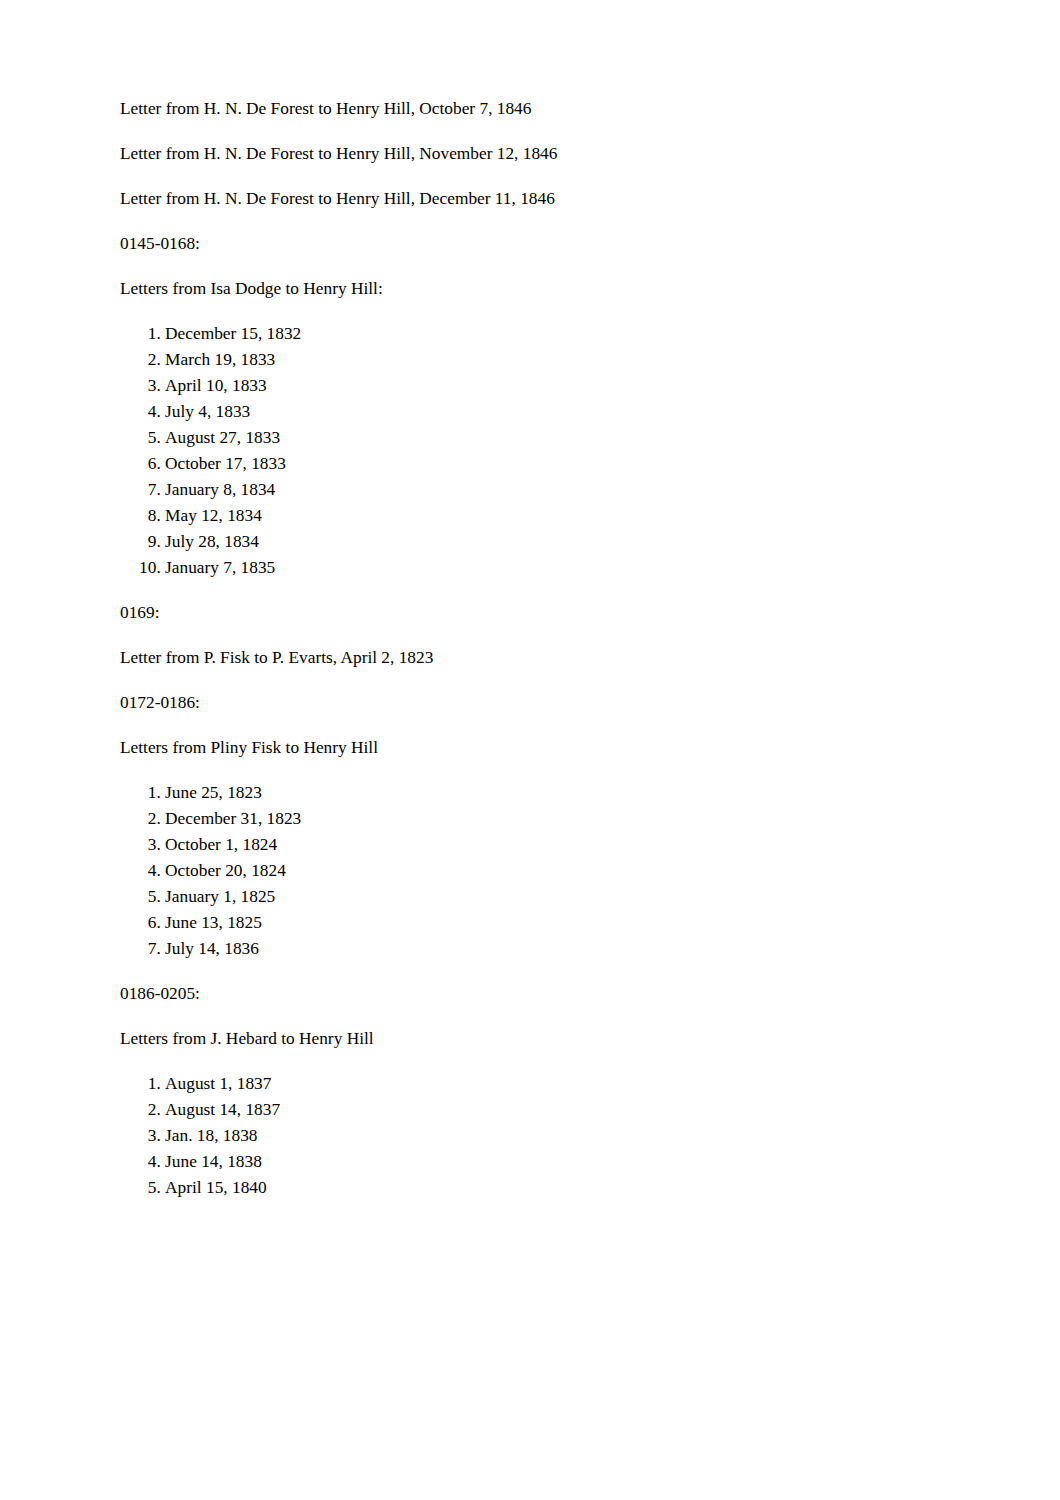Letter from H. N. De Forest to Henry Hill, October 7, 1846
Letter from H. N. De Forest to Henry Hill, November 12, 1846
Letter from H. N. De Forest to Henry Hill, December 11, 1846
0145-0168:
Letters from Isa Dodge to Henry Hill:
December 15, 1832
March 19, 1833
April 10, 1833
July 4, 1833
August 27, 1833
October 17, 1833
January 8, 1834
May 12, 1834
July 28, 1834
January 7, 1835
0169:
Letter from P. Fisk to P. Evarts, April 2, 1823
0172-0186:
Letters from Pliny Fisk to Henry Hill
June 25, 1823
December 31, 1823
October 1, 1824
October 20, 1824
January 1, 1825
June 13, 1825
July 14, 1836
0186-0205:
Letters from J. Hebard to Henry Hill
August 1, 1837
August 14, 1837
Jan. 18, 1838
June 14, 1838
April 15, 1840